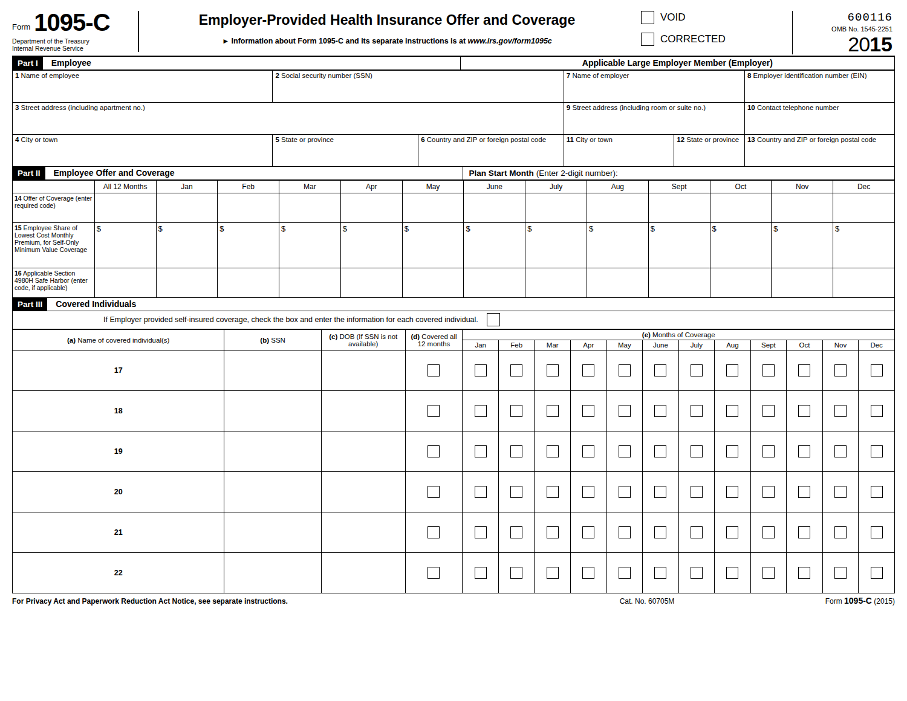Form 1095-C
Department of the Treasury
Internal Revenue Service
Employer-Provided Health Insurance Offer and Coverage
► Information about Form 1095-C and its separate instructions is at www.irs.gov/form1095c
VOID
CORRECTED
600116
OMB No. 1545-2251
2015
Part I
Employee
Applicable Large Employer Member (Employer)
| 1 Name of employee | 2 Social security number (SSN) | 7 Name of employer | 8 Employer identification number (EIN) |
| 3 Street address (including apartment no.) | 9 Street address (including room or suite no.) | 10 Contact telephone number |
| 4 City or town | 5 State or province | 6 Country and ZIP or foreign postal code | 11 City or town | 12 State or province | 13 Country and ZIP or foreign postal code |
Part II
Employee Offer and Coverage
Plan Start Month (Enter 2-digit number):
| | All 12 Months | Jan | Feb | Mar | Apr | May | June | July | Aug | Sept | Oct | Nov | Dec |
| --- | --- | --- | --- | --- | --- | --- | --- | --- | --- | --- | --- | --- | --- |
| 14 Offer of Coverage (enter required code) | | | | | | | | | | | | | |
| 15 Employee Share of Lowest Cost Monthly Premium, for Self-Only Minimum Value Coverage | $ | $ | $ | $ | $ | $ | $ | $ | $ | $ | $ | $ | $ |
| 16 Applicable Section 4980H Safe Harbor (enter code, if applicable) | | | | | | | | | | | | | |
Part III
Covered Individuals
If Employer provided self-insured coverage, check the box and enter the information for each covered individual.
| (a) Name of covered individual(s) | (b) SSN | (c) DOB (If SSN is not available) | (d) Covered all 12 months | (e) Months of Coverage |
| --- | --- | --- | --- | --- |
| Jan | Feb | Mar | Apr | May | June | July | Aug | Sept | Oct | Nov | Dec |
| 17 | | | | | | | | | | | | | | | |
| 18 | | | | | | | | | | | | | | | |
| 19 | | | | | | | | | | | | | | | |
| 20 | | | | | | | | | | | | | | | |
| 21 | | | | | | | | | | | | | | | |
| 22 | | | | | | | | | | | | | | | |
For Privacy Act and Paperwork Reduction Act Notice, see separate instructions.
Cat. No. 60705M
Form 1095-C (2015)